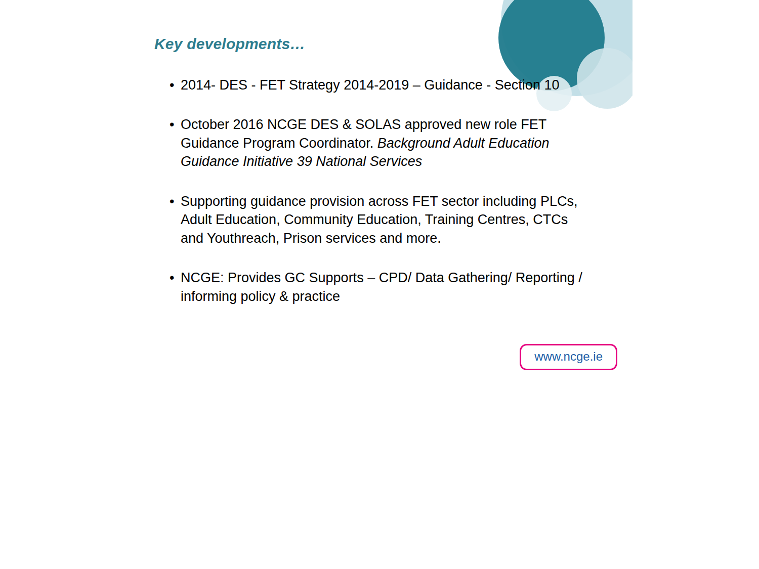Key developments…
2014- DES - FET Strategy 2014-2019 – Guidance - Section 10
October 2016 NCGE DES & SOLAS approved new role FET Guidance Program Coordinator. Background Adult Education Guidance Initiative 39 National Services
Supporting guidance provision across FET sector including PLCs, Adult Education, Community Education, Training Centres, CTCs and Youthreach, Prison services and more.
NCGE: Provides GC Supports – CPD/ Data Gathering/ Reporting / informing policy & practice
www.ncge.ie